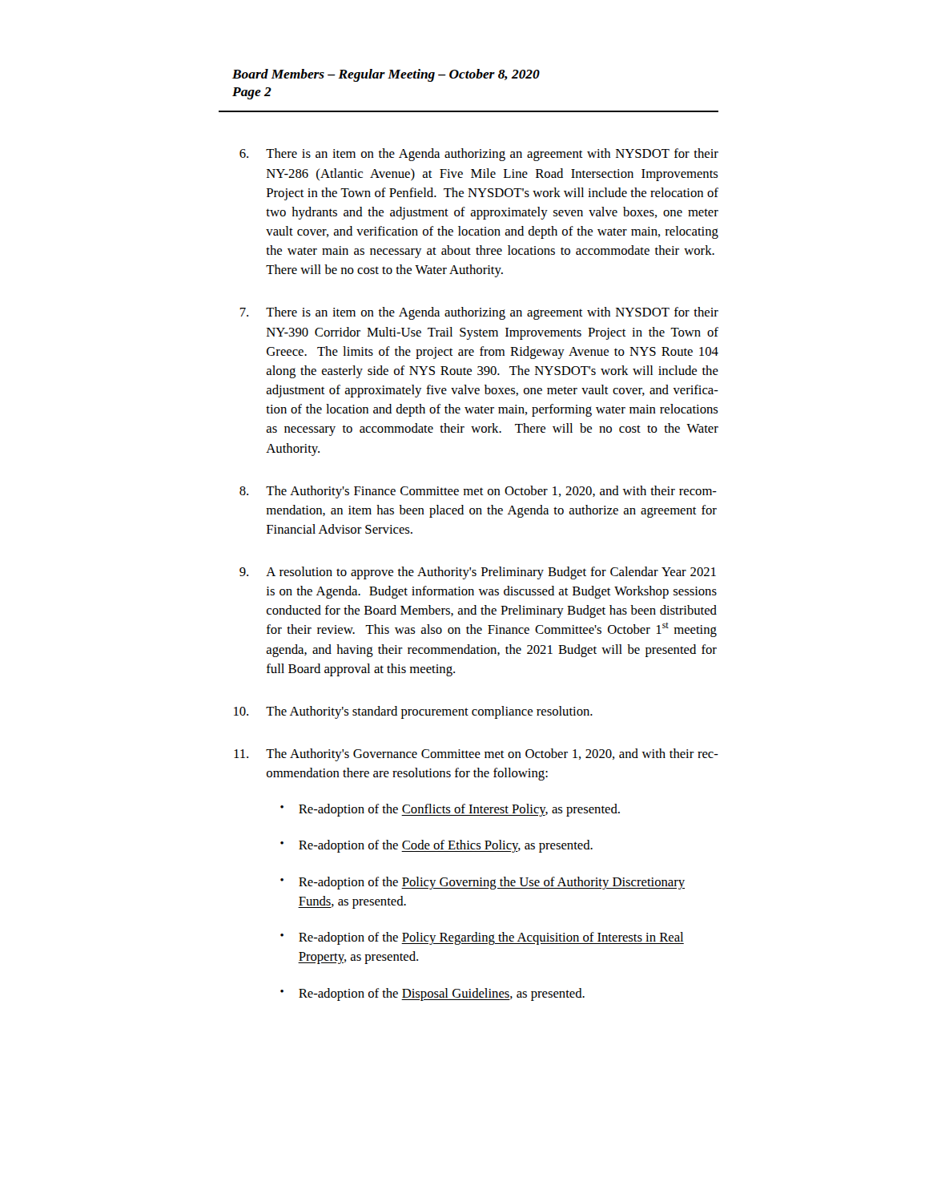Board Members – Regular Meeting – October 8, 2020 Page 2
6. There is an item on the Agenda authorizing an agreement with NYSDOT for their NY-286 (Atlantic Avenue) at Five Mile Line Road Intersection Improvements Project in the Town of Penfield. The NYSDOT's work will include the relocation of two hydrants and the adjustment of approximately seven valve boxes, one meter vault cover, and verification of the location and depth of the water main, relocating the water main as necessary at about three locations to accommodate their work. There will be no cost to the Water Authority.
7. There is an item on the Agenda authorizing an agreement with NYSDOT for their NY-390 Corridor Multi-Use Trail System Improvements Project in the Town of Greece. The limits of the project are from Ridgeway Avenue to NYS Route 104 along the easterly side of NYS Route 390. The NYSDOT's work will include the adjustment of approximately five valve boxes, one meter vault cover, and verification of the location and depth of the water main, performing water main relocations as necessary to accommodate their work. There will be no cost to the Water Authority.
8. The Authority's Finance Committee met on October 1, 2020, and with their recommendation, an item has been placed on the Agenda to authorize an agreement for Financial Advisor Services.
9. A resolution to approve the Authority's Preliminary Budget for Calendar Year 2021 is on the Agenda. Budget information was discussed at Budget Workshop sessions conducted for the Board Members, and the Preliminary Budget has been distributed for their review. This was also on the Finance Committee's October 1st meeting agenda, and having their recommendation, the 2021 Budget will be presented for full Board approval at this meeting.
10. The Authority's standard procurement compliance resolution.
11. The Authority's Governance Committee met on October 1, 2020, and with their recommendation there are resolutions for the following:
• Re-adoption of the Conflicts of Interest Policy, as presented.
• Re-adoption of the Code of Ethics Policy, as presented.
• Re-adoption of the Policy Governing the Use of Authority Discretionary Funds, as presented.
• Re-adoption of the Policy Regarding the Acquisition of Interests in Real Property, as presented.
• Re-adoption of the Disposal Guidelines, as presented.